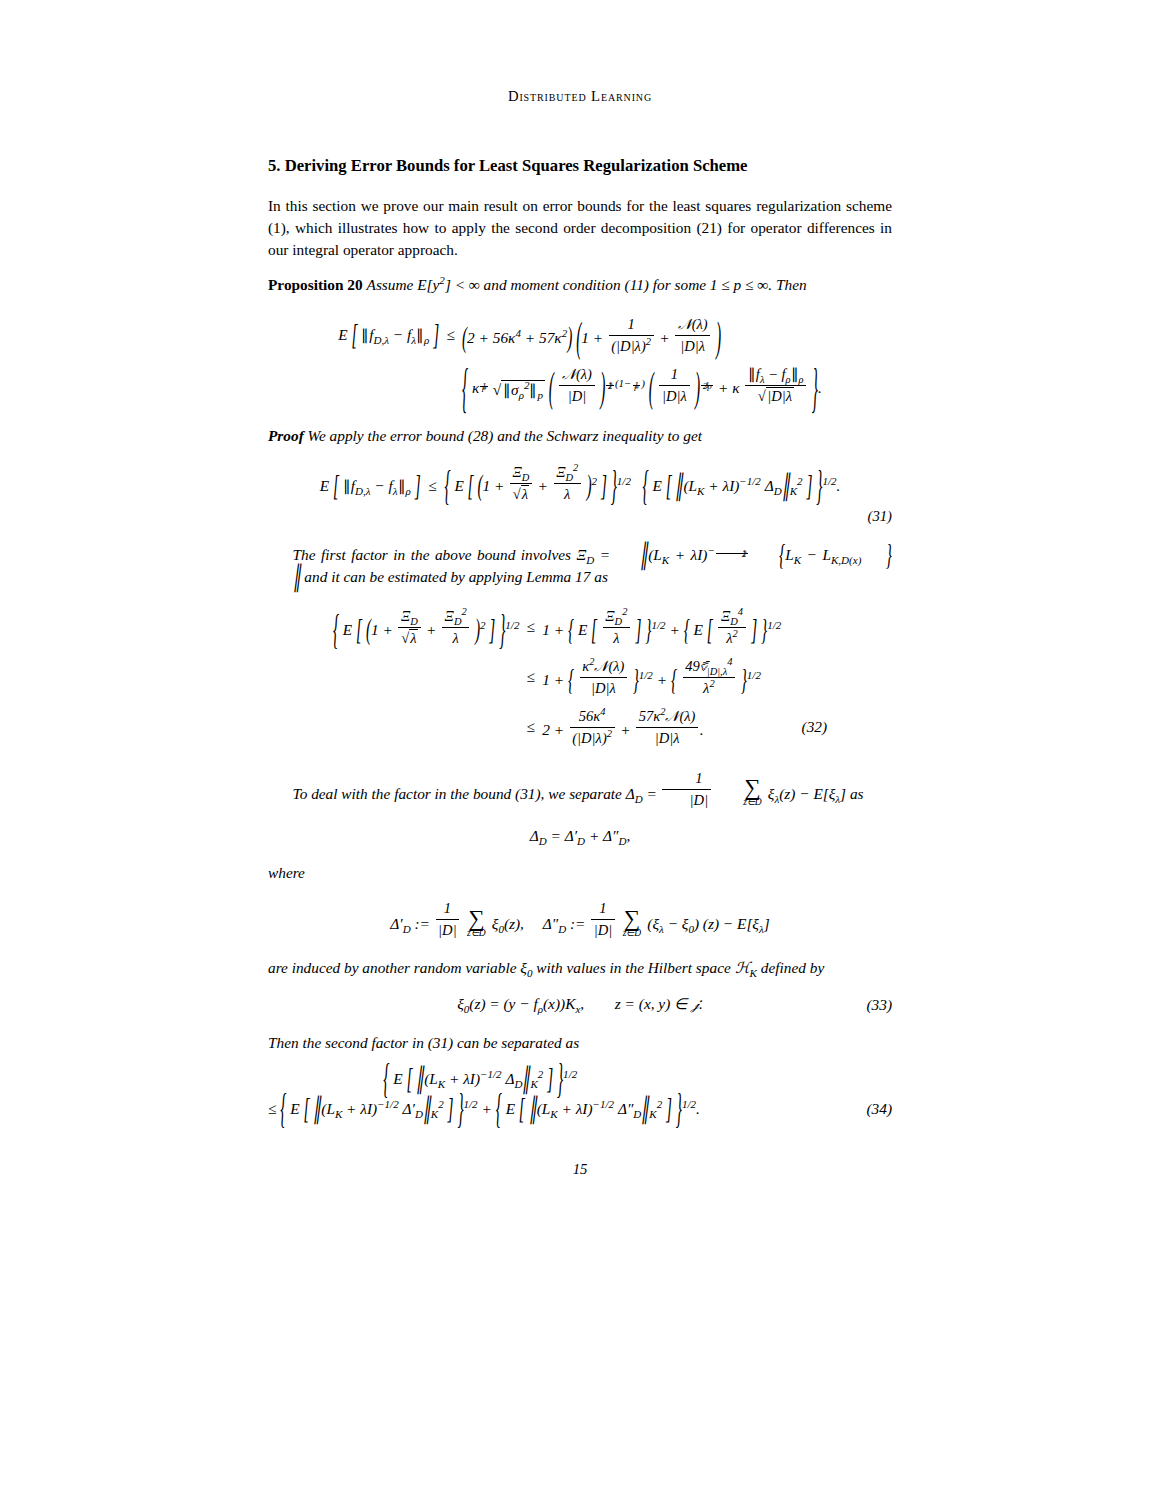Distributed Learning
5. Deriving Error Bounds for Least Squares Regularization Scheme
In this section we prove our main result on error bounds for the least squares regularization scheme (1), which illustrates how to apply the second order decomposition (21) for operator differences in our integral operator approach.
Proposition 20 Assume E[y2] < ∞ and moment condition (11) for some 1 ≤ p ≤ ∞. Then
| E [ ∥ f D ,λ − f λ ∥ ρ ] | ≤ | ( 2 + 56κ 4 + 57κ 2 ) ( 1 + 1 (/ D /λ) 2 + 𝒩(λ) / D /λ ) |
| | | { κ 1 p √ ∥ σ ρ 2 ∥ p ( 𝒩(λ) / D / ) 1 2 (1− 1 p ) ( 1 / D /λ ) 1 2 p + κ ∥ f λ − f ρ ∥ ρ √ / D /λ } . |
Proof We apply the error bound (28) and the Schwarz inequality to get
E [ ∥fD,λ − fλ∥ρ ] ≤ { E [ (1 + ΞD√λ + ΞD2 λ )2 ] }1/2 { E [ ∥(LK + λI)−1/2 ΔD∥K2 ] }1/2.
(31)
The first factor in the above bound involves ΞD = ∥(LK + λI)−12 {LK − LK,D(x)}∥ and it can be estimated by applying Lemma 17 as
| { E [ ( 1 + Ξ D √ λ + Ξ D 2 λ ) 2 ] } 1/2 | ≤ | 1 + { E [ Ξ D 2 λ ] } 1/2 + { E [ Ξ D 4 λ 2 ] } 1/2 | |
| | ≤ | 1 + { κ 2 𝒩(λ) / D /λ } 1/2 + { 49𝋑 / D /,λ 4 λ 2 } 1/2 | |
| | ≤ | 2 + 56κ 4 (/ D /λ) 2 + 57κ 2 𝒩(λ) / D /λ . | (32) |
To deal with the factor in the bound (31), we separate ΔD = 1|D| ∑z∈D ξλ(z) − E[ξλ] as
ΔD = Δ′D + Δ″D,
where
Δ′D := 1|D| ∑z∈D ξ0(z), Δ″D := 1|D| ∑z∈D (ξλ − ξ0) (z) − E[ξλ]
are induced by another random variable ξ0 with values in the Hilbert space ℋK defined by
ξ0(z) = (y − fρ(x))Kx, z = (x, y) ∈ 𝒿.
(33)
Then the second factor in (31) can be separated as
{ E [ ∥(LK + λI)−1/2 ΔD∥K2 ] }1/2
≤ { E [ ∥(LK + λI)−1/2 Δ′D∥K2 ] }1/2 + { E [ ∥(LK + λI)−1/2 Δ″D∥K2 ] }1/2. (34)
15